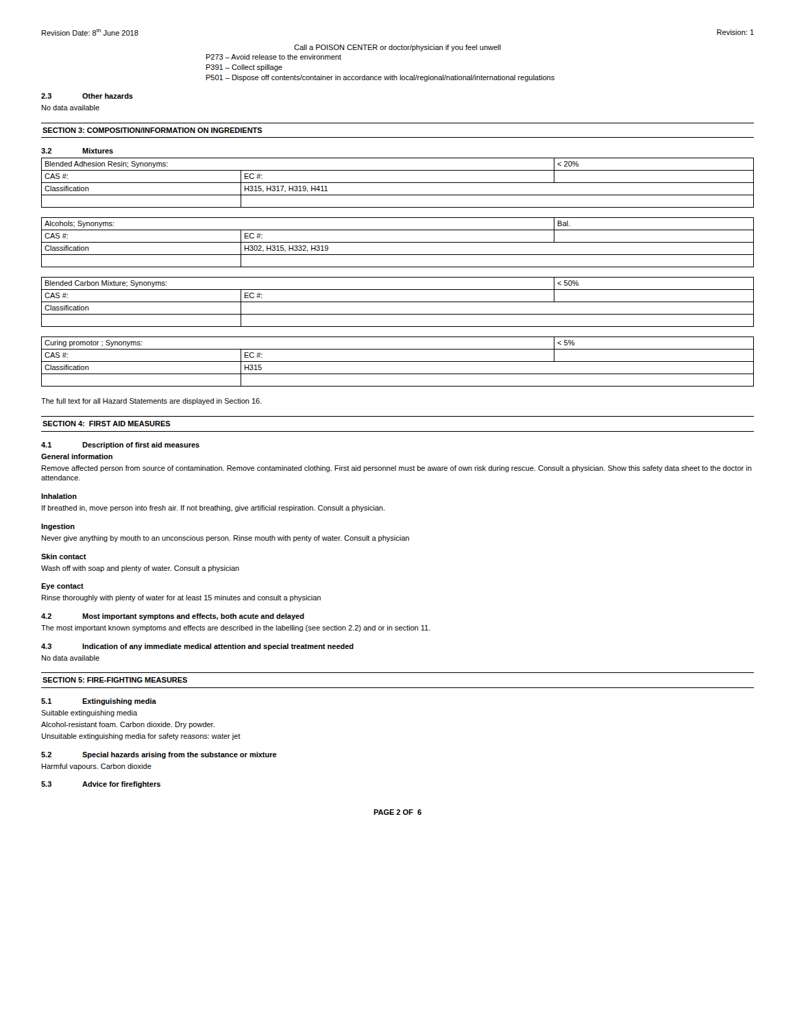Revision Date: 8th June 2018
Revision: 1
Call a POISON CENTER or doctor/physician if you feel unwell
P273 – Avoid release to the environment
P391 – Collect spillage
P501 – Dispose off contents/container in accordance with local/regional/national/international regulations
2.3 Other hazards
No data available
SECTION 3: COMPOSITION/INFORMATION ON INGREDIENTS
3.2 Mixtures
| Blended Adhesion Resin; Synonyms: | < 20% |
| CAS #: | EC #: | |
| Classification | H315, H317, H319, H411 |
| Alcohols; Synonyms: | Bal. |
| CAS #: | EC #: | |
| Classification | H302, H315, H332, H319 |
| Blended Carbon Mixture; Synonyms: | < 50% |
| CAS #: | EC #: | |
| Classification | |
| Curing promotor ; Synonyms: | < 5% |
| CAS #: | EC #: | |
| Classification | H315 |
The full text for all Hazard Statements are displayed in Section 16.
SECTION 4: FIRST AID MEASURES
4.1 Description of first aid measures
General information
Remove affected person from source of contamination. Remove contaminated clothing. First aid personnel must be aware of own risk during rescue. Consult a physician. Show this safety data sheet to the doctor in attendance.
Inhalation
If breathed in, move person into fresh air. If not breathing, give artificial respiration. Consult a physician.
Ingestion
Never give anything by mouth to an unconscious person. Rinse mouth with penty of water. Consult a physician
Skin contact
Wash off with soap and plenty of water. Consult a physician
Eye contact
Rinse thoroughly with plenty of water for at least 15 minutes and consult a physician
4.2 Most important symptons and effects, both acute and delayed
The most important known symptoms and effects are described in the labelling (see section 2.2) and or in section 11.
4.3 Indication of any immediate medical attention and special treatment needed
No data available
SECTION 5: FIRE-FIGHTING MEASURES
5.1 Extinguishing media
Suitable extinguishing media
Alcohol-resistant foam. Carbon dioxide. Dry powder.
Unsuitable extinguishing media for safety reasons: water jet
5.2 Special hazards arising from the substance or mixture
Harmful vapours. Carbon dioxide
5.3 Advice for firefighters
PAGE 2 OF 6